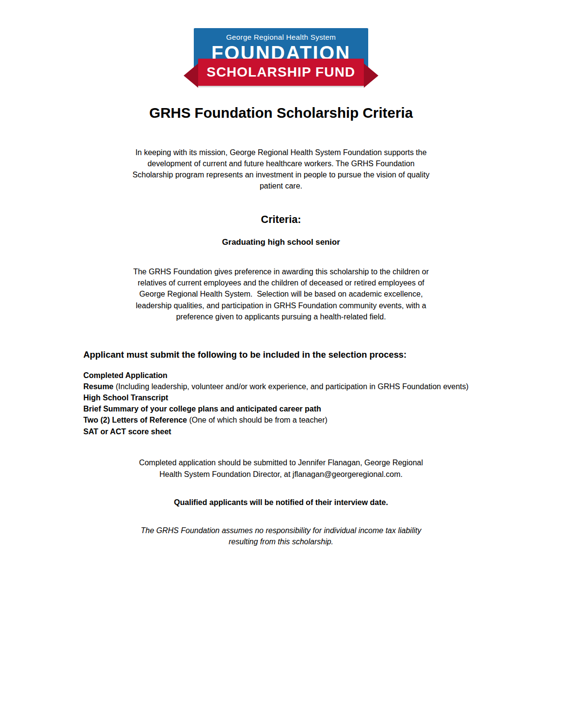George Regional Health System
FOUNDATION
SCHOLARSHIP FUND
GRHS Foundation Scholarship Criteria
In keeping with its mission, George Regional Health System Foundation supports the development of current and future healthcare workers. The GRHS Foundation Scholarship program represents an investment in people to pursue the vision of quality patient care.
Criteria:
Graduating high school senior
The GRHS Foundation gives preference in awarding this scholarship to the children or relatives of current employees and the children of deceased or retired employees of George Regional Health System. Selection will be based on academic excellence, leadership qualities, and participation in GRHS Foundation community events, with a preference given to applicants pursuing a health-related field.
Applicant must submit the following to be included in the selection process:
Completed Application
Resume (Including leadership, volunteer and/or work experience, and participation in GRHS Foundation events)
High School Transcript
Brief Summary of your college plans and anticipated career path
Two (2) Letters of Reference (One of which should be from a teacher)
SAT or ACT score sheet
Completed application should be submitted to Jennifer Flanagan, George Regional Health System Foundation Director, at jflanagan@georgeregional.com.
Qualified applicants will be notified of their interview date.
The GRHS Foundation assumes no responsibility for individual income tax liability resulting from this scholarship.